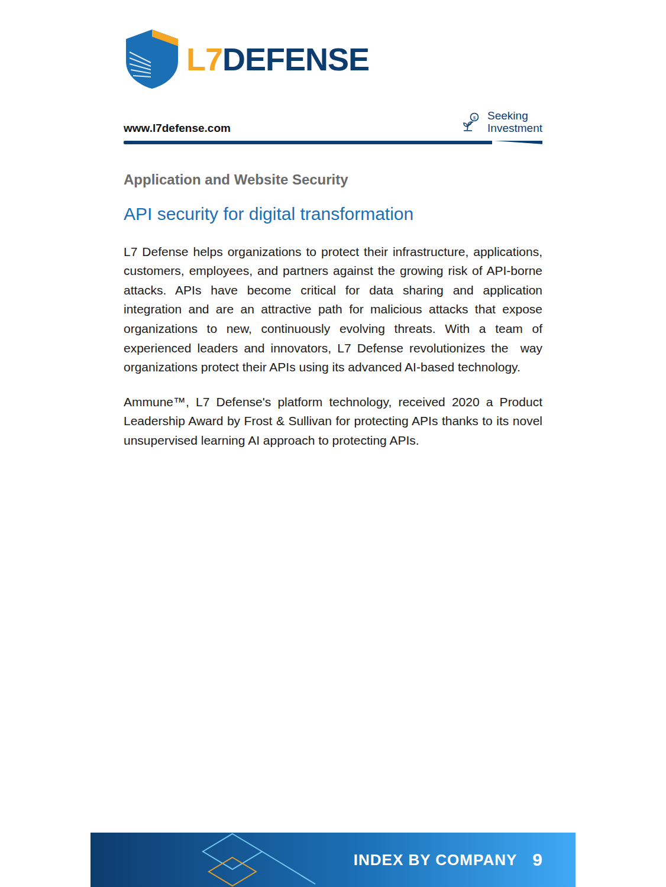L7 DEFENSE
www.l7defense.com
$ Seeking Investment
Application and Website Security
API security for digital transformation
L7 Defense helps organizations to protect their infrastructure, applications, customers, employees, and partners against the growing risk of API-borne attacks. APIs have become critical for data sharing and application integration and are an attractive path for malicious attacks that expose organizations to new, continuously evolving threats. With a team of experienced leaders and innovators, L7 Defense revolutionizes the way organizations protect their APIs using its advanced AI-based technology.
Ammune™, L7 Defense's platform technology, received 2020 a Product Leadership Award by Frost & Sullivan for protecting APIs thanks to its novel unsupervised learning AI approach to protecting APIs.
INDEX BY COMPANY 9